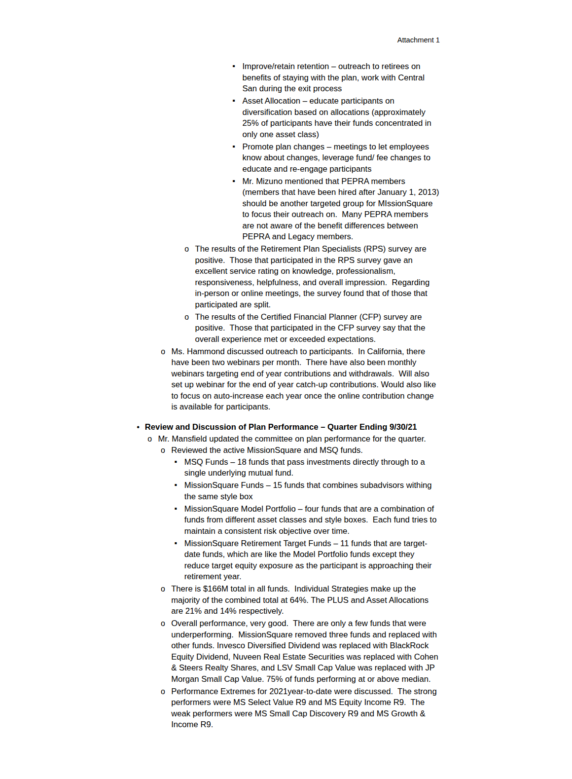Attachment 1
Improve/retain retention – outreach to retirees on benefits of staying with the plan, work with Central San during the exit process
Asset Allocation – educate participants on diversification based on allocations (approximately 25% of participants have their funds concentrated in only one asset class)
Promote plan changes – meetings to let employees know about changes, leverage fund/ fee changes to educate and re-engage participants
Mr. Mizuno mentioned that PEPRA members (members that have been hired after January 1, 2013) should be another targeted group for MIssionSquare to focus their outreach on. Many PEPRA members are not aware of the benefit differences between PEPRA and Legacy members.
The results of the Retirement Plan Specialists (RPS) survey are positive. Those that participated in the RPS survey gave an excellent service rating on knowledge, professionalism, responsiveness, helpfulness, and overall impression. Regarding in-person or online meetings, the survey found that of those that participated are split.
The results of the Certified Financial Planner (CFP) survey are positive. Those that participated in the CFP survey say that the overall experience met or exceeded expectations.
Ms. Hammond discussed outreach to participants. In California, there have been two webinars per month. There have also been monthly webinars targeting end of year contributions and withdrawals. Will also set up webinar for the end of year catch-up contributions. Would also like to focus on auto-increase each year once the online contribution change is available for participants.
Review and Discussion of Plan Performance – Quarter Ending 9/30/21
Mr. Mansfield updated the committee on plan performance for the quarter.
Reviewed the active MissionSquare and MSQ funds.
MSQ Funds – 18 funds that pass investments directly through to a single underlying mutual fund.
MissionSquare Funds – 15 funds that combines subadvisors withing the same style box
MissionSquare Model Portfolio – four funds that are a combination of funds from different asset classes and style boxes. Each fund tries to maintain a consistent risk objective over time.
MissionSquare Retirement Target Funds – 11 funds that are target-date funds, which are like the Model Portfolio funds except they reduce target equity exposure as the participant is approaching their retirement year.
There is $166M total in all funds. Individual Strategies make up the majority of the combined total at 64%. The PLUS and Asset Allocations are 21% and 14% respectively.
Overall performance, very good. There are only a few funds that were underperforming. MissionSquare removed three funds and replaced with other funds. Invesco Diversified Dividend was replaced with BlackRock Equity Dividend, Nuveen Real Estate Securities was replaced with Cohen & Steers Realty Shares, and LSV Small Cap Value was replaced with JP Morgan Small Cap Value. 75% of funds performing at or above median.
Performance Extremes for 2021year-to-date were discussed. The strong performers were MS Select Value R9 and MS Equity Income R9. The weak performers were MS Small Cap Discovery R9 and MS Growth & Income R9.